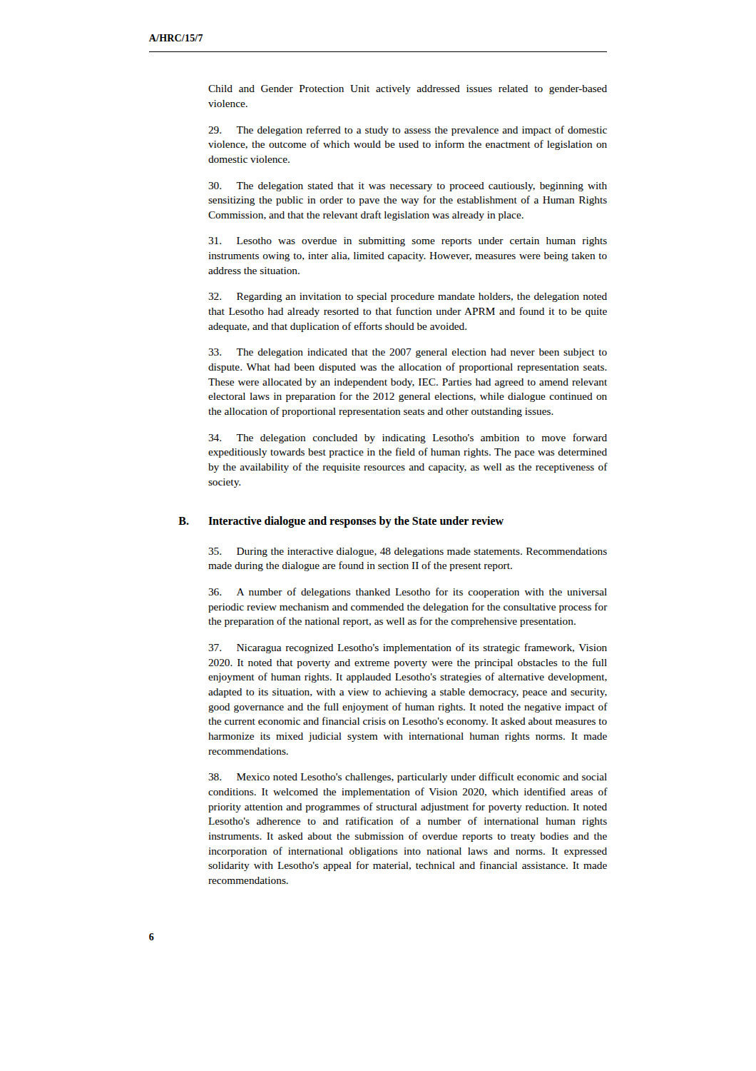A/HRC/15/7
Child and Gender Protection Unit actively addressed issues related to gender-based violence.
29. The delegation referred to a study to assess the prevalence and impact of domestic violence, the outcome of which would be used to inform the enactment of legislation on domestic violence.
30. The delegation stated that it was necessary to proceed cautiously, beginning with sensitizing the public in order to pave the way for the establishment of a Human Rights Commission, and that the relevant draft legislation was already in place.
31. Lesotho was overdue in submitting some reports under certain human rights instruments owing to, inter alia, limited capacity. However, measures were being taken to address the situation.
32. Regarding an invitation to special procedure mandate holders, the delegation noted that Lesotho had already resorted to that function under APRM and found it to be quite adequate, and that duplication of efforts should be avoided.
33. The delegation indicated that the 2007 general election had never been subject to dispute. What had been disputed was the allocation of proportional representation seats. These were allocated by an independent body, IEC. Parties had agreed to amend relevant electoral laws in preparation for the 2012 general elections, while dialogue continued on the allocation of proportional representation seats and other outstanding issues.
34. The delegation concluded by indicating Lesotho's ambition to move forward expeditiously towards best practice in the field of human rights. The pace was determined by the availability of the requisite resources and capacity, as well as the receptiveness of society.
B. Interactive dialogue and responses by the State under review
35. During the interactive dialogue, 48 delegations made statements. Recommendations made during the dialogue are found in section II of the present report.
36. A number of delegations thanked Lesotho for its cooperation with the universal periodic review mechanism and commended the delegation for the consultative process for the preparation of the national report, as well as for the comprehensive presentation.
37. Nicaragua recognized Lesotho's implementation of its strategic framework, Vision 2020. It noted that poverty and extreme poverty were the principal obstacles to the full enjoyment of human rights. It applauded Lesotho's strategies of alternative development, adapted to its situation, with a view to achieving a stable democracy, peace and security, good governance and the full enjoyment of human rights. It noted the negative impact of the current economic and financial crisis on Lesotho's economy. It asked about measures to harmonize its mixed judicial system with international human rights norms. It made recommendations.
38. Mexico noted Lesotho's challenges, particularly under difficult economic and social conditions. It welcomed the implementation of Vision 2020, which identified areas of priority attention and programmes of structural adjustment for poverty reduction. It noted Lesotho's adherence to and ratification of a number of international human rights instruments. It asked about the submission of overdue reports to treaty bodies and the incorporation of international obligations into national laws and norms. It expressed solidarity with Lesotho's appeal for material, technical and financial assistance. It made recommendations.
6